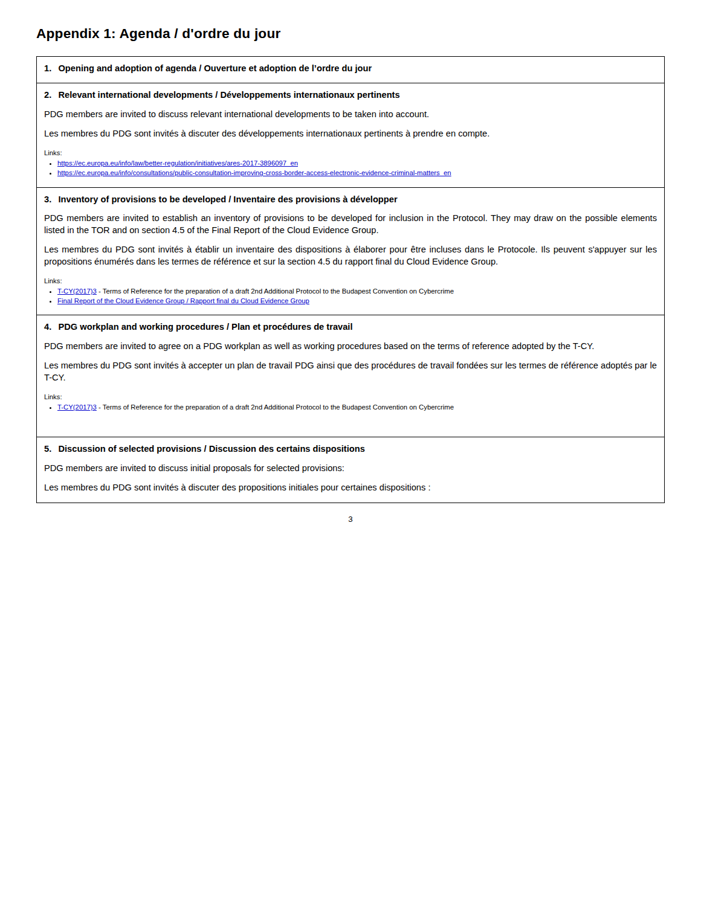Appendix 1: Agenda / d'ordre du jour
| 1. Opening and adoption of agenda / Ouverture et adoption de l’ordre du jour |
| 2. Relevant international developments / Développements internationaux pertinents PDG members are invited to discuss relevant international developments to be taken into account. Les membres du PDG sont invités à discuter des développements internationaux pertinents à prendre en compte. Links: https://ec.europa.eu/info/law/better-regulation/initiatives/ares-2017-3896097_en https://ec.europa.eu/info/consultations/public-consultation-improving-cross-border-access-electronic-evidence-criminal-matters_en |
| 3. Inventory of provisions to be developed / Inventaire des provisions à développer PDG members are invited to establish an inventory of provisions to be developed for inclusion in the Protocol. They may draw on the possible elements listed in the TOR and on section 4.5 of the Final Report of the Cloud Evidence Group. Les membres du PDG sont invités à établir un inventaire des dispositions à élaborer pour être incluses dans le Protocole. Ils peuvent s'appuyer sur les propositions énumérés dans les termes de référence et sur la section 4.5 du rapport final du Cloud Evidence Group. Links: T-CY(2017)3 - Terms of Reference for the preparation of a draft 2nd Additional Protocol to the Budapest Convention on Cybercrime Final Report of the Cloud Evidence Group / Rapport final du Cloud Evidence Group |
| 4. PDG workplan and working procedures / Plan et procédures de travail PDG members are invited to agree on a PDG workplan as well as working procedures based on the terms of reference adopted by the T-CY. Les membres du PDG sont invités à accepter un plan de travail PDG ainsi que des procédures de travail fondées sur les termes de référence adoptés par le T-CY. Links: T-CY(2017)3 - Terms of Reference for the preparation of a draft 2nd Additional Protocol to the Budapest Convention on Cybercrime |
| 5. Discussion of selected provisions / Discussion des certains dispositions PDG members are invited to discuss initial proposals for selected provisions: Les membres du PDG sont invités à discuter des propositions initiales pour certaines dispositions : |
3